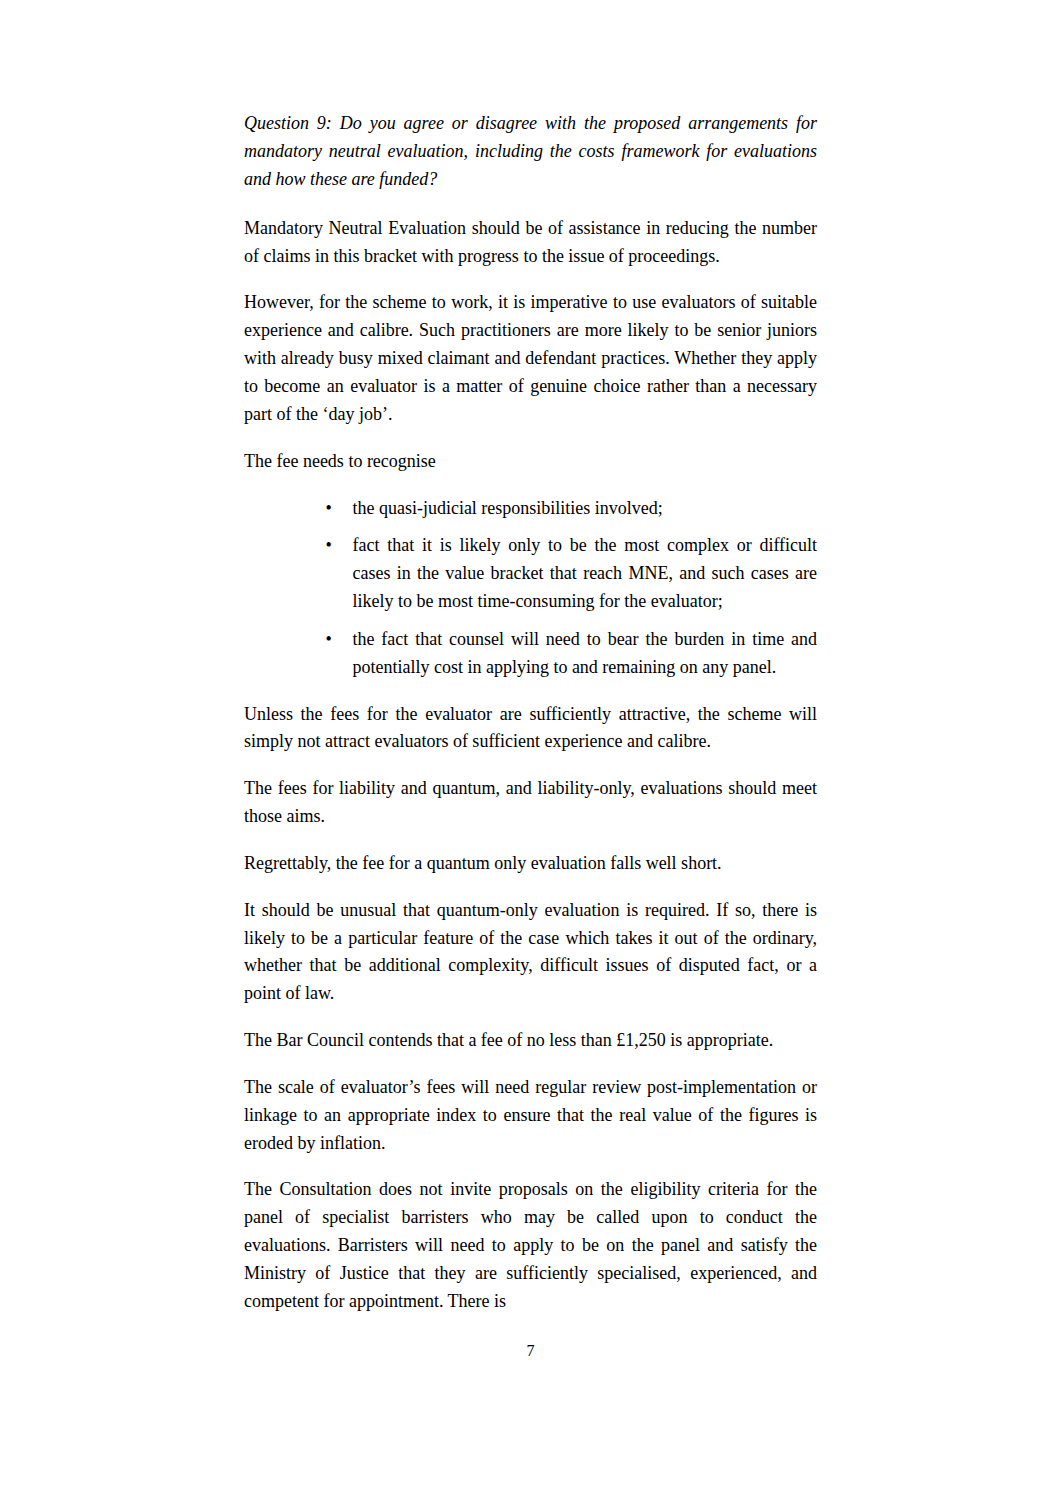Question 9: Do you agree or disagree with the proposed arrangements for mandatory neutral evaluation, including the costs framework for evaluations and how these are funded?
Mandatory Neutral Evaluation should be of assistance in reducing the number of claims in this bracket with progress to the issue of proceedings.
However, for the scheme to work, it is imperative to use evaluators of suitable experience and calibre. Such practitioners are more likely to be senior juniors with already busy mixed claimant and defendant practices. Whether they apply to become an evaluator is a matter of genuine choice rather than a necessary part of the ‘day job’.
The fee needs to recognise
the quasi-judicial responsibilities involved;
fact that it is likely only to be the most complex or difficult cases in the value bracket that reach MNE, and such cases are likely to be most time-consuming for the evaluator;
the fact that counsel will need to bear the burden in time and potentially cost in applying to and remaining on any panel.
Unless the fees for the evaluator are sufficiently attractive, the scheme will simply not attract evaluators of sufficient experience and calibre.
The fees for liability and quantum, and liability-only, evaluations should meet those aims.
Regrettably, the fee for a quantum only evaluation falls well short.
It should be unusual that quantum-only evaluation is required. If so, there is likely to be a particular feature of the case which takes it out of the ordinary, whether that be additional complexity, difficult issues of disputed fact, or a point of law.
The Bar Council contends that a fee of no less than £1,250 is appropriate.
The scale of evaluator’s fees will need regular review post-implementation or linkage to an appropriate index to ensure that the real value of the figures is eroded by inflation.
The Consultation does not invite proposals on the eligibility criteria for the panel of specialist barristers who may be called upon to conduct the evaluations. Barristers will need to apply to be on the panel and satisfy the Ministry of Justice that they are sufficiently specialised, experienced, and competent for appointment. There is
7